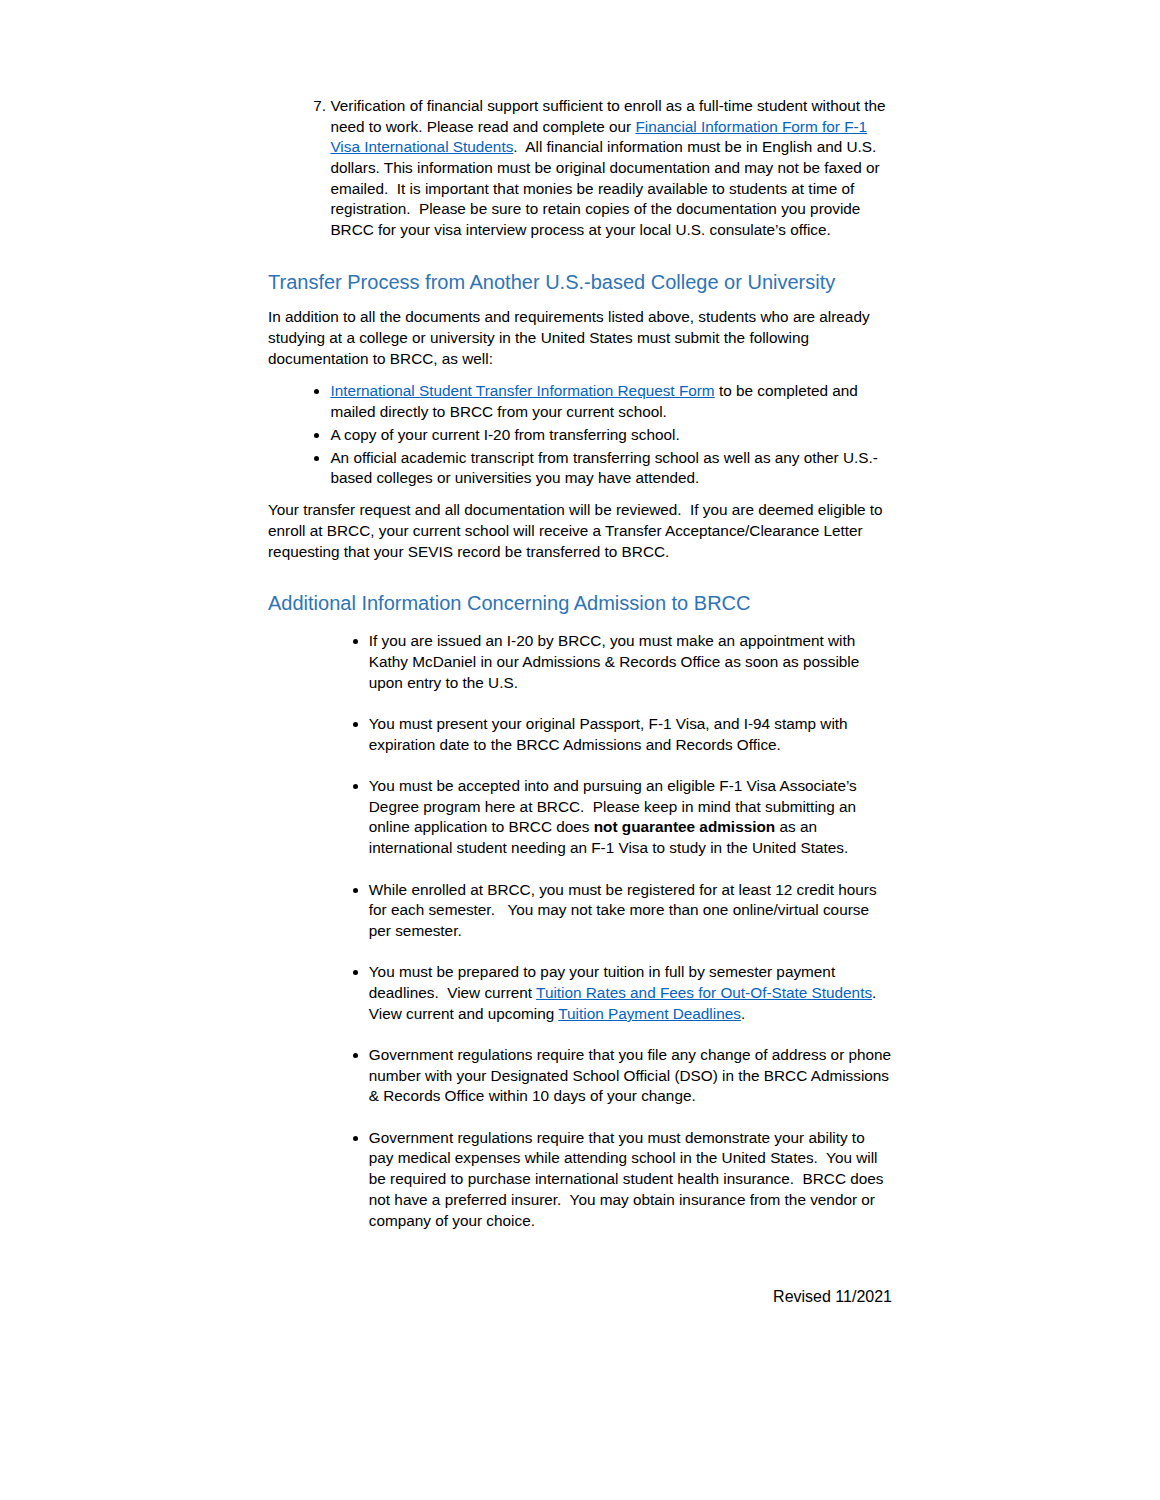Verification of financial support sufficient to enroll as a full-time student without the need to work. Please read and complete our Financial Information Form for F-1 Visa International Students. All financial information must be in English and U.S. dollars. This information must be original documentation and may not be faxed or emailed. It is important that monies be readily available to students at time of registration. Please be sure to retain copies of the documentation you provide BRCC for your visa interview process at your local U.S. consulate’s office.
Transfer Process from Another U.S.-based College or University
In addition to all the documents and requirements listed above, students who are already studying at a college or university in the United States must submit the following documentation to BRCC, as well:
International Student Transfer Information Request Form to be completed and mailed directly to BRCC from your current school.
A copy of your current I-20 from transferring school.
An official academic transcript from transferring school as well as any other U.S.-based colleges or universities you may have attended.
Your transfer request and all documentation will be reviewed. If you are deemed eligible to enroll at BRCC, your current school will receive a Transfer Acceptance/Clearance Letter requesting that your SEVIS record be transferred to BRCC.
Additional Information Concerning Admission to BRCC
If you are issued an I-20 by BRCC, you must make an appointment with Kathy McDaniel in our Admissions & Records Office as soon as possible upon entry to the U.S.
You must present your original Passport, F-1 Visa, and I-94 stamp with expiration date to the BRCC Admissions and Records Office.
You must be accepted into and pursuing an eligible F-1 Visa Associate’s Degree program here at BRCC. Please keep in mind that submitting an online application to BRCC does not guarantee admission as an international student needing an F-1 Visa to study in the United States.
While enrolled at BRCC, you must be registered for at least 12 credit hours for each semester. You may not take more than one online/virtual course per semester.
You must be prepared to pay your tuition in full by semester payment deadlines. View current Tuition Rates and Fees for Out-Of-State Students. View current and upcoming Tuition Payment Deadlines.
Government regulations require that you file any change of address or phone number with your Designated School Official (DSO) in the BRCC Admissions & Records Office within 10 days of your change.
Government regulations require that you must demonstrate your ability to pay medical expenses while attending school in the United States. You will be required to purchase international student health insurance. BRCC does not have a preferred insurer. You may obtain insurance from the vendor or company of your choice.
Revised 11/2021